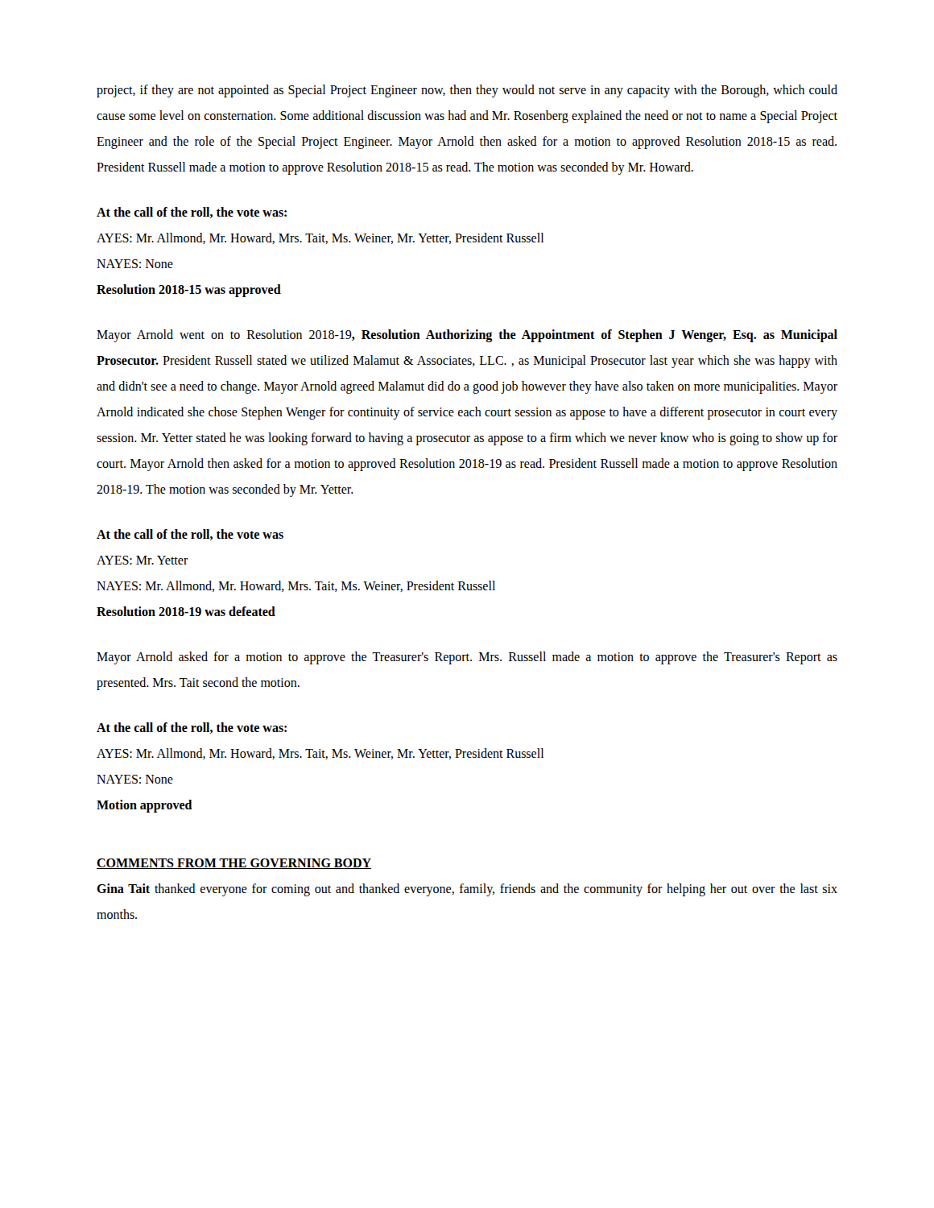project, if they are not appointed as Special Project Engineer now, then they would not serve in any capacity with the Borough, which could cause some level on consternation. Some additional discussion was had and Mr. Rosenberg explained the need or not to name a Special Project Engineer and the role of the Special Project Engineer. Mayor Arnold then asked for a motion to approved Resolution 2018-15 as read. President Russell made a motion to approve Resolution 2018-15 as read. The motion was seconded by Mr. Howard.
At the call of the roll, the vote was:
AYES: Mr. Allmond, Mr. Howard, Mrs. Tait, Ms. Weiner, Mr. Yetter, President Russell
NAYES: None
Resolution 2018-15 was approved
Mayor Arnold went on to Resolution 2018-19, Resolution Authorizing the Appointment of Stephen J Wenger, Esq. as Municipal Prosecutor. President Russell stated we utilized Malamut & Associates, LLC. , as Municipal Prosecutor last year which she was happy with and didn't see a need to change. Mayor Arnold agreed Malamut did do a good job however they have also taken on more municipalities. Mayor Arnold indicated she chose Stephen Wenger for continuity of service each court session as appose to have a different prosecutor in court every session. Mr. Yetter stated he was looking forward to having a prosecutor as appose to a firm which we never know who is going to show up for court. Mayor Arnold then asked for a motion to approved Resolution 2018-19 as read. President Russell made a motion to approve Resolution 2018-19. The motion was seconded by Mr. Yetter.
At the call of the roll, the vote was
AYES: Mr. Yetter
NAYES: Mr. Allmond, Mr. Howard, Mrs. Tait, Ms. Weiner, President Russell
Resolution 2018-19 was defeated
Mayor Arnold asked for a motion to approve the Treasurer's Report. Mrs. Russell made a motion to approve the Treasurer's Report as presented. Mrs. Tait second the motion.
At the call of the roll, the vote was:
AYES: Mr. Allmond, Mr. Howard, Mrs. Tait, Ms. Weiner, Mr. Yetter, President Russell
NAYES: None
Motion approved
COMMENTS FROM THE GOVERNING BODY
Gina Tait thanked everyone for coming out and thanked everyone, family, friends and the community for helping her out over the last six months.